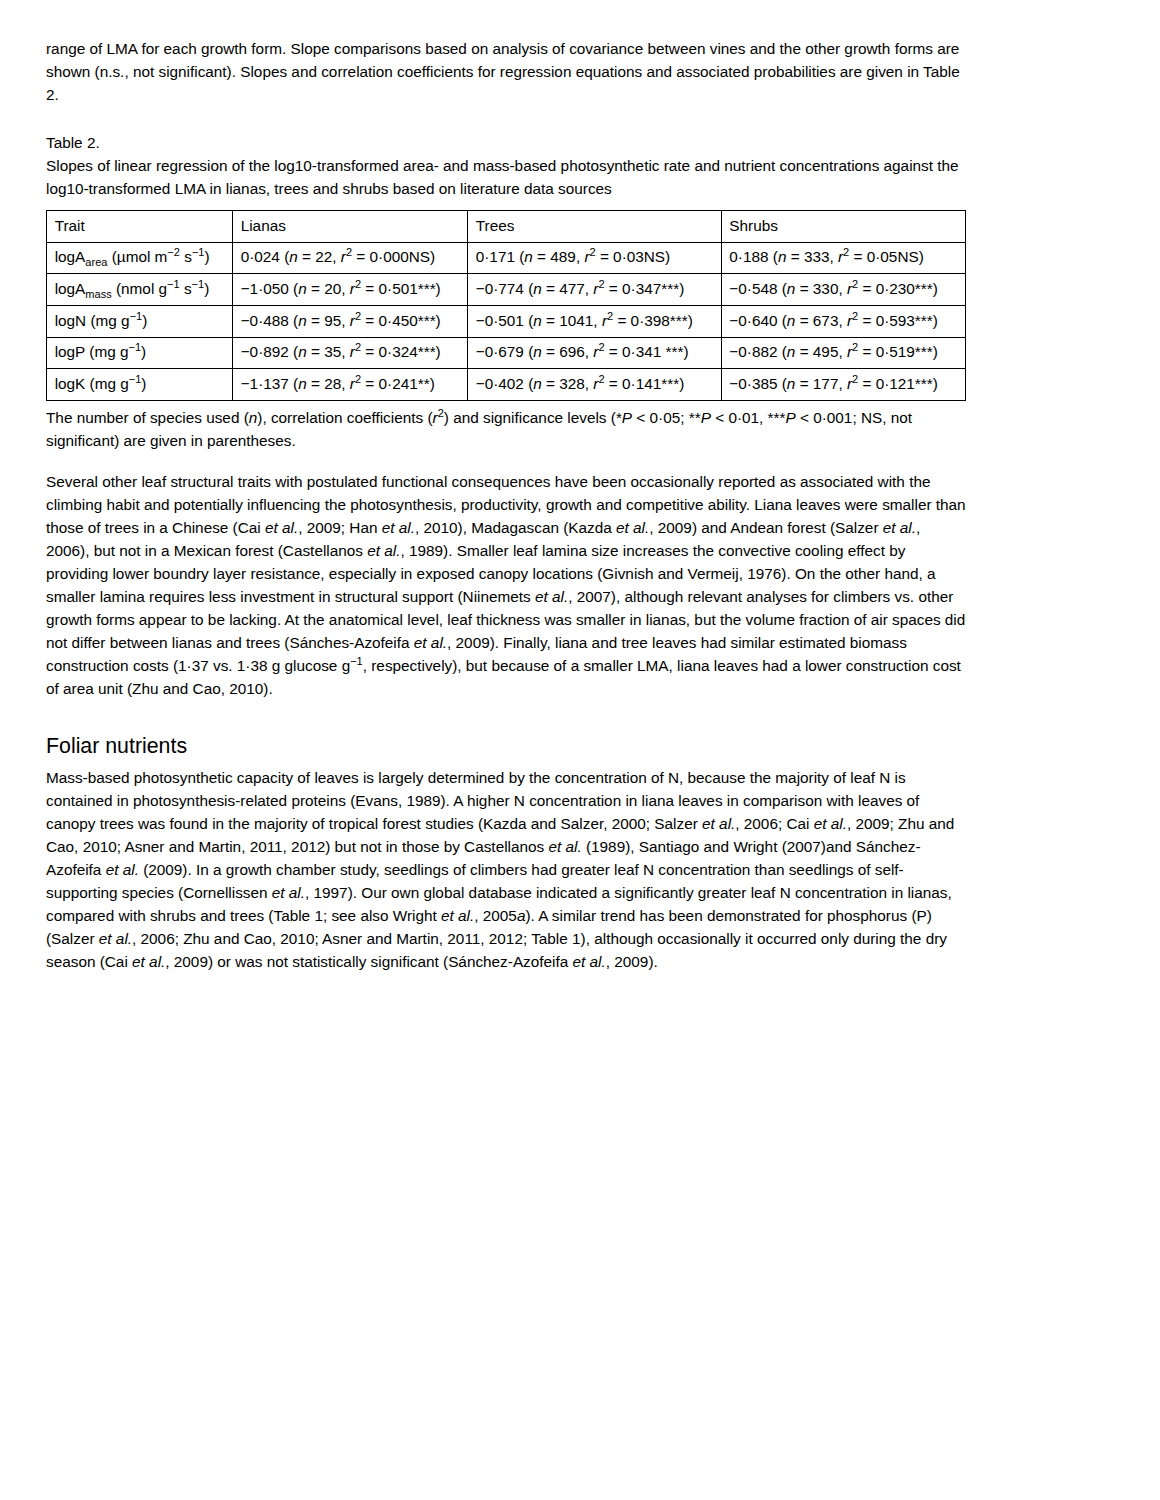range of LMA for each growth form. Slope comparisons based on analysis of covariance between vines and the other growth forms are shown (n.s., not significant). Slopes and correlation coefficients for regression equations and associated probabilities are given in Table 2.
Table 2.
Slopes of linear regression of the log10-transformed area- and mass-based photosynthetic rate and nutrient concentrations against the log10-transformed LMA in lianas, trees and shrubs based on literature data sources
| Trait | Lianas | Trees | Shrubs |
| logA area (µmol m −2 s −1 ) | 0·024 ( n = 22, r 2 = 0·000NS) | 0·171 ( n = 489, r 2 = 0·03NS) | 0·188 ( n = 333, r 2 = 0·05NS) |
| logA mass (nmol g −1 s −1 ) | −1·050 ( n = 20, r 2 = 0·501***) | −0·774 ( n = 477, r 2 = 0·347***) | −0·548 ( n = 330, r 2 = 0·230***) |
| logN (mg g −1 ) | −0·488 ( n = 95, r 2 = 0·450***) | −0·501 ( n = 1041, r 2 = 0·398***) | −0·640 ( n = 673, r 2 = 0·593***) |
| logP (mg g −1 ) | −0·892 ( n = 35, r 2 = 0·324***) | −0·679 ( n = 696, r 2 = 0·341 ***) | −0·882 ( n = 495, r 2 = 0·519***) |
| logK (mg g −1 ) | −1·137 ( n = 28, r 2 = 0·241**) | −0·402 ( n = 328, r 2 = 0·141***) | −0·385 ( n = 177, r 2 = 0·121***) |
The number of species used (n), correlation coefficients (r2) and significance levels (*P < 0·05; **P < 0·01, ***P < 0·001; NS, not significant) are given in parentheses.
Several other leaf structural traits with postulated functional consequences have been occasionally reported as associated with the climbing habit and potentially influencing the photosynthesis, productivity, growth and competitive ability. Liana leaves were smaller than those of trees in a Chinese (Cai et al., 2009; Han et al., 2010), Madagascan (Kazda et al., 2009) and Andean forest (Salzer et al., 2006), but not in a Mexican forest (Castellanos et al., 1989). Smaller leaf lamina size increases the convective cooling effect by providing lower boundry layer resistance, especially in exposed canopy locations (Givnish and Vermeij, 1976). On the other hand, a smaller lamina requires less investment in structural support (Niinemets et al., 2007), although relevant analyses for climbers vs. other growth forms appear to be lacking. At the anatomical level, leaf thickness was smaller in lianas, but the volume fraction of air spaces did not differ between lianas and trees (Sánches-Azofeifa et al., 2009). Finally, liana and tree leaves had similar estimated biomass construction costs (1·37 vs. 1·38 g glucose g−1, respectively), but because of a smaller LMA, liana leaves had a lower construction cost of area unit (Zhu and Cao, 2010).
Foliar nutrients
Mass-based photosynthetic capacity of leaves is largely determined by the concentration of N, because the majority of leaf N is contained in photosynthesis-related proteins (Evans, 1989). A higher N concentration in liana leaves in comparison with leaves of canopy trees was found in the majority of tropical forest studies (Kazda and Salzer, 2000; Salzer et al., 2006; Cai et al., 2009; Zhu and Cao, 2010; Asner and Martin, 2011, 2012) but not in those by Castellanos et al. (1989), Santiago and Wright (2007)and Sánchez-Azofeifa et al. (2009). In a growth chamber study, seedlings of climbers had greater leaf N concentration than seedlings of self-supporting species (Cornellissen et al., 1997). Our own global database indicated a significantly greater leaf N concentration in lianas, compared with shrubs and trees (Table 1; see also Wright et al., 2005a). A similar trend has been demonstrated for phosphorus (P) (Salzer et al., 2006; Zhu and Cao, 2010; Asner and Martin, 2011, 2012; Table 1), although occasionally it occurred only during the dry season (Cai et al., 2009) or was not statistically significant (Sánchez-Azofeifa et al., 2009).